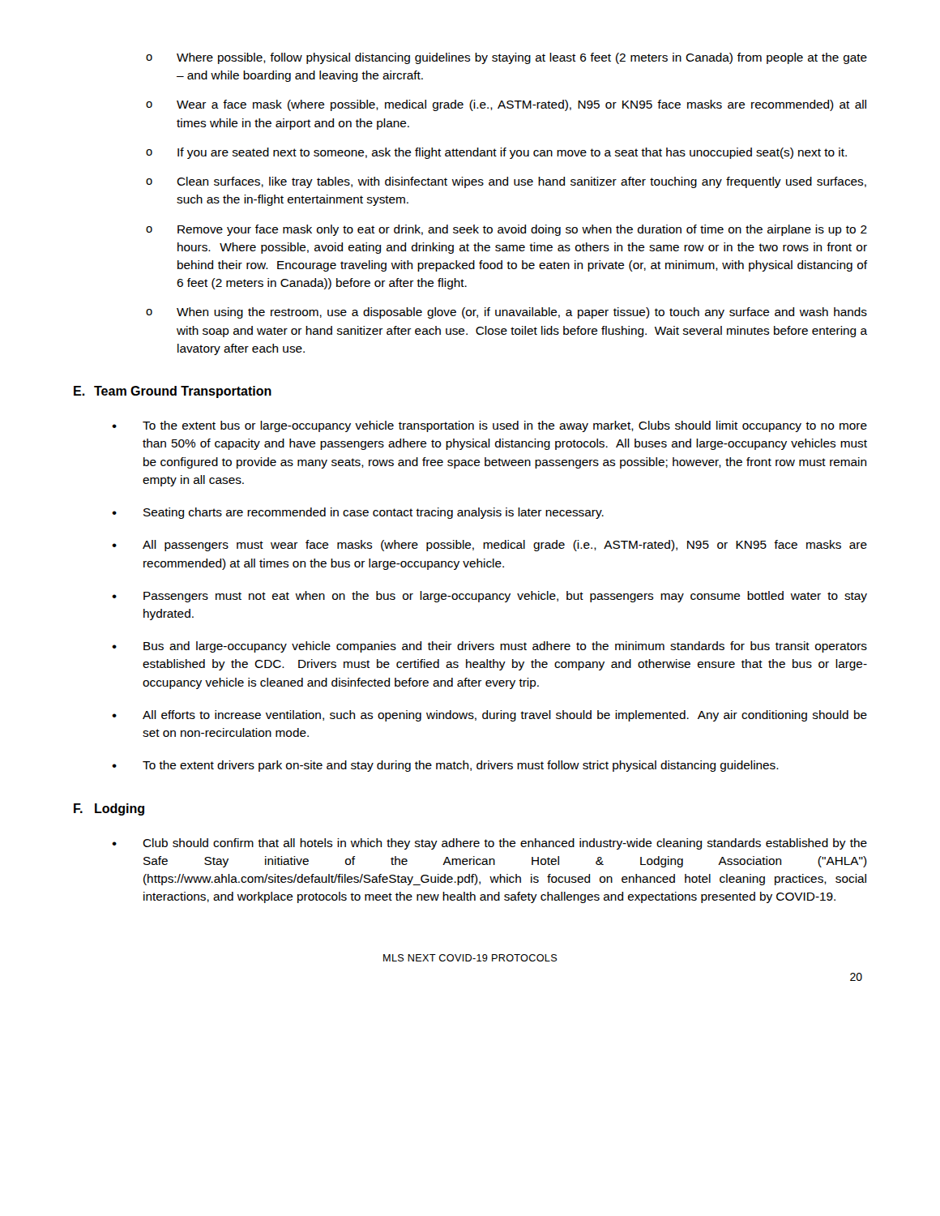Where possible, follow physical distancing guidelines by staying at least 6 feet (2 meters in Canada) from people at the gate – and while boarding and leaving the aircraft.
Wear a face mask (where possible, medical grade (i.e., ASTM-rated), N95 or KN95 face masks are recommended) at all times while in the airport and on the plane.
If you are seated next to someone, ask the flight attendant if you can move to a seat that has unoccupied seat(s) next to it.
Clean surfaces, like tray tables, with disinfectant wipes and use hand sanitizer after touching any frequently used surfaces, such as the in-flight entertainment system.
Remove your face mask only to eat or drink, and seek to avoid doing so when the duration of time on the airplane is up to 2 hours. Where possible, avoid eating and drinking at the same time as others in the same row or in the two rows in front or behind their row. Encourage traveling with prepacked food to be eaten in private (or, at minimum, with physical distancing of 6 feet (2 meters in Canada)) before or after the flight.
When using the restroom, use a disposable glove (or, if unavailable, a paper tissue) to touch any surface and wash hands with soap and water or hand sanitizer after each use. Close toilet lids before flushing. Wait several minutes before entering a lavatory after each use.
E. Team Ground Transportation
To the extent bus or large-occupancy vehicle transportation is used in the away market, Clubs should limit occupancy to no more than 50% of capacity and have passengers adhere to physical distancing protocols. All buses and large-occupancy vehicles must be configured to provide as many seats, rows and free space between passengers as possible; however, the front row must remain empty in all cases.
Seating charts are recommended in case contact tracing analysis is later necessary.
All passengers must wear face masks (where possible, medical grade (i.e., ASTM-rated), N95 or KN95 face masks are recommended) at all times on the bus or large-occupancy vehicle.
Passengers must not eat when on the bus or large-occupancy vehicle, but passengers may consume bottled water to stay hydrated.
Bus and large-occupancy vehicle companies and their drivers must adhere to the minimum standards for bus transit operators established by the CDC. Drivers must be certified as healthy by the company and otherwise ensure that the bus or large-occupancy vehicle is cleaned and disinfected before and after every trip.
All efforts to increase ventilation, such as opening windows, during travel should be implemented. Any air conditioning should be set on non-recirculation mode.
To the extent drivers park on-site and stay during the match, drivers must follow strict physical distancing guidelines.
F. Lodging
Club should confirm that all hotels in which they stay adhere to the enhanced industry-wide cleaning standards established by the Safe Stay initiative of the American Hotel & Lodging Association ("AHLA") (https://www.ahla.com/sites/default/files/SafeStay_Guide.pdf), which is focused on enhanced hotel cleaning practices, social interactions, and workplace protocols to meet the new health and safety challenges and expectations presented by COVID-19.
MLS NEXT COVID-19 PROTOCOLS
20